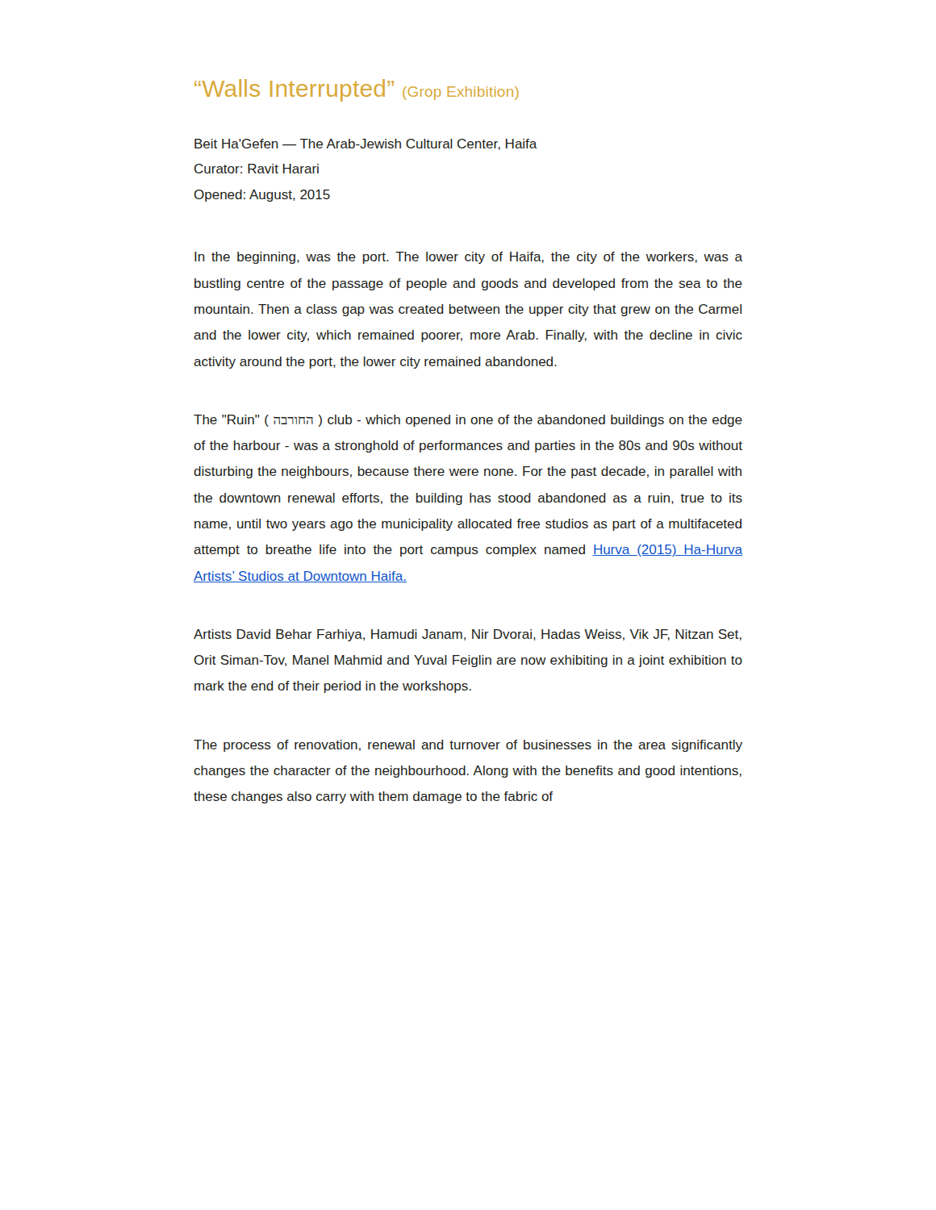“Walls Interrupted” (Grop Exhibition)
Beit Ha'Gefen — The Arab-Jewish Cultural Center, Haifa
Curator: Ravit Harari
Opened: August, 2015
In the beginning, was the port. The lower city of Haifa, the city of the workers, was a bustling centre of the passage of people and goods and developed from the sea to the mountain. Then a class gap was created between the upper city that grew on the Carmel and the lower city, which remained poorer, more Arab. Finally, with the decline in civic activity around the port, the lower city remained abandoned.
The "Ruin" ( החורבה ) club - which opened in one of the abandoned buildings on the edge of the harbour - was a stronghold of performances and parties in the 80s and 90s without disturbing the neighbours, because there were none. For the past decade, in parallel with the downtown renewal efforts, the building has stood abandoned as a ruin, true to its name, until two years ago the municipality allocated free studios as part of a multifaceted attempt to breathe life into the port campus complex named Hurva (2015) Ha-Hurva Artists’ Studios at Downtown Haifa.
Artists David Behar Farhiya, Hamudi Janam, Nir Dvorai, Hadas Weiss, Vik JF, Nitzan Set, Orit Siman-Tov, Manel Mahmid and Yuval Feiglin are now exhibiting in a joint exhibition to mark the end of their period in the workshops.
The process of renovation, renewal and turnover of businesses in the area significantly changes the character of the neighbourhood. Along with the benefits and good intentions, these changes also carry with them damage to the fabric of